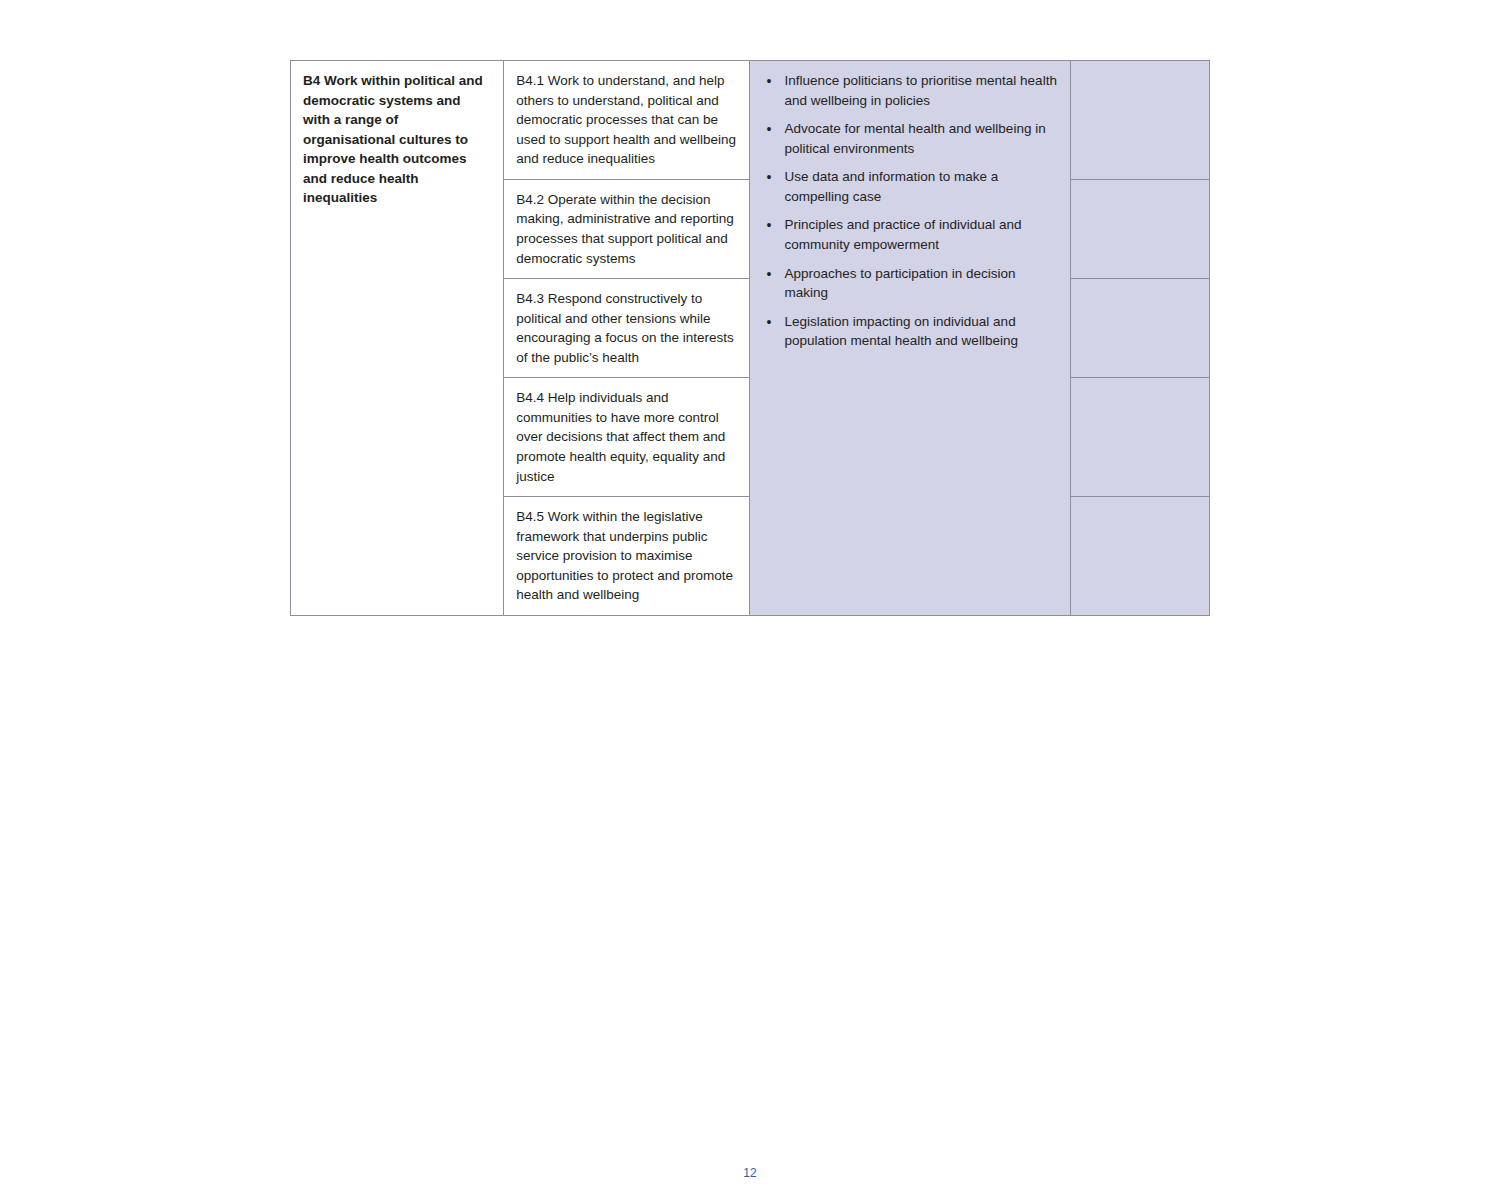| B4 Work within political and democratic systems and with a range of organisational cultures to improve health outcomes and reduce health inequalities | B4.1 Work to understand, and help others to understand, political and democratic processes that can be used to support health and wellbeing and reduce inequalities | Influence politicians to prioritise mental health and wellbeing in policies Advocate for mental health and wellbeing in political environments Use data and information to make a compelling case Principles and practice of individual and community empowerment Approaches to participation in decision making Legislation impacting on individual and population mental health and wellbeing | |
| B4.2 Operate within the decision making, administrative and reporting processes that support political and democratic systems | |
| B4.3 Respond constructively to political and other tensions while encouraging a focus on the interests of the public’s health | |
| B4.4 Help individuals and communities to have more control over decisions that affect them and promote health equity, equality and justice | |
| B4.5 Work within the legislative framework that underpins public service provision to maximise opportunities to protect and promote health and wellbeing | |
12